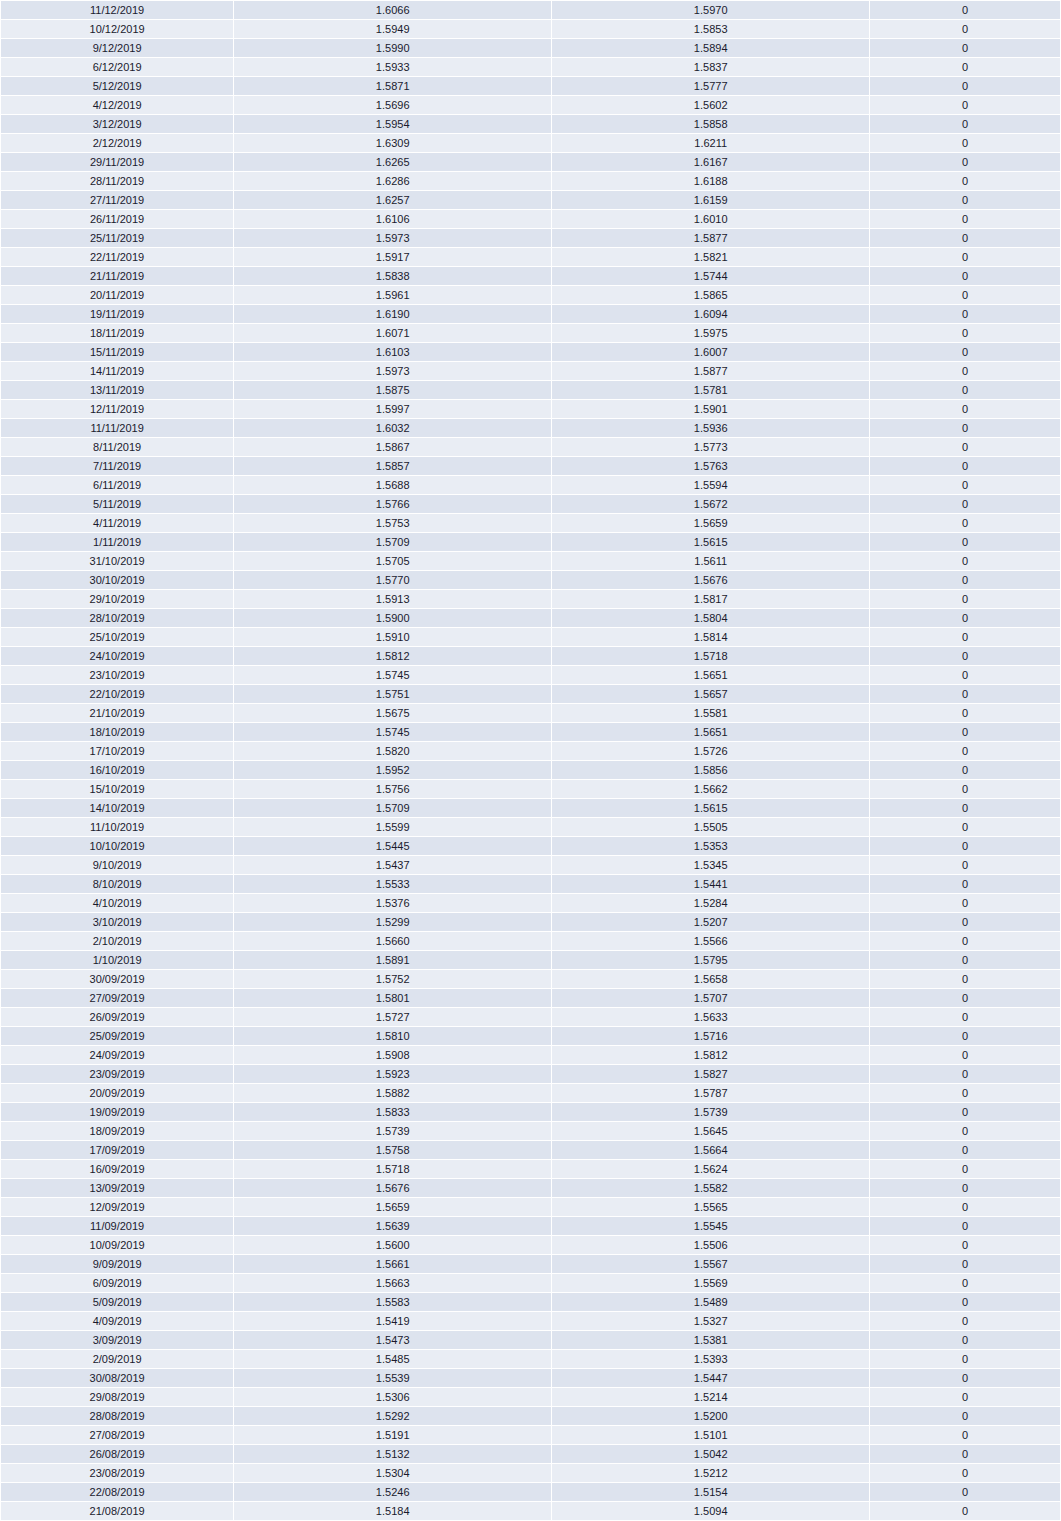| 11/12/2019 | 1.6066 | 1.5970 | 0 |
| 10/12/2019 | 1.5949 | 1.5853 | 0 |
| 9/12/2019 | 1.5990 | 1.5894 | 0 |
| 6/12/2019 | 1.5933 | 1.5837 | 0 |
| 5/12/2019 | 1.5871 | 1.5777 | 0 |
| 4/12/2019 | 1.5696 | 1.5602 | 0 |
| 3/12/2019 | 1.5954 | 1.5858 | 0 |
| 2/12/2019 | 1.6309 | 1.6211 | 0 |
| 29/11/2019 | 1.6265 | 1.6167 | 0 |
| 28/11/2019 | 1.6286 | 1.6188 | 0 |
| 27/11/2019 | 1.6257 | 1.6159 | 0 |
| 26/11/2019 | 1.6106 | 1.6010 | 0 |
| 25/11/2019 | 1.5973 | 1.5877 | 0 |
| 22/11/2019 | 1.5917 | 1.5821 | 0 |
| 21/11/2019 | 1.5838 | 1.5744 | 0 |
| 20/11/2019 | 1.5961 | 1.5865 | 0 |
| 19/11/2019 | 1.6190 | 1.6094 | 0 |
| 18/11/2019 | 1.6071 | 1.5975 | 0 |
| 15/11/2019 | 1.6103 | 1.6007 | 0 |
| 14/11/2019 | 1.5973 | 1.5877 | 0 |
| 13/11/2019 | 1.5875 | 1.5781 | 0 |
| 12/11/2019 | 1.5997 | 1.5901 | 0 |
| 11/11/2019 | 1.6032 | 1.5936 | 0 |
| 8/11/2019 | 1.5867 | 1.5773 | 0 |
| 7/11/2019 | 1.5857 | 1.5763 | 0 |
| 6/11/2019 | 1.5688 | 1.5594 | 0 |
| 5/11/2019 | 1.5766 | 1.5672 | 0 |
| 4/11/2019 | 1.5753 | 1.5659 | 0 |
| 1/11/2019 | 1.5709 | 1.5615 | 0 |
| 31/10/2019 | 1.5705 | 1.5611 | 0 |
| 30/10/2019 | 1.5770 | 1.5676 | 0 |
| 29/10/2019 | 1.5913 | 1.5817 | 0 |
| 28/10/2019 | 1.5900 | 1.5804 | 0 |
| 25/10/2019 | 1.5910 | 1.5814 | 0 |
| 24/10/2019 | 1.5812 | 1.5718 | 0 |
| 23/10/2019 | 1.5745 | 1.5651 | 0 |
| 22/10/2019 | 1.5751 | 1.5657 | 0 |
| 21/10/2019 | 1.5675 | 1.5581 | 0 |
| 18/10/2019 | 1.5745 | 1.5651 | 0 |
| 17/10/2019 | 1.5820 | 1.5726 | 0 |
| 16/10/2019 | 1.5952 | 1.5856 | 0 |
| 15/10/2019 | 1.5756 | 1.5662 | 0 |
| 14/10/2019 | 1.5709 | 1.5615 | 0 |
| 11/10/2019 | 1.5599 | 1.5505 | 0 |
| 10/10/2019 | 1.5445 | 1.5353 | 0 |
| 9/10/2019 | 1.5437 | 1.5345 | 0 |
| 8/10/2019 | 1.5533 | 1.5441 | 0 |
| 4/10/2019 | 1.5376 | 1.5284 | 0 |
| 3/10/2019 | 1.5299 | 1.5207 | 0 |
| 2/10/2019 | 1.5660 | 1.5566 | 0 |
| 1/10/2019 | 1.5891 | 1.5795 | 0 |
| 30/09/2019 | 1.5752 | 1.5658 | 0 |
| 27/09/2019 | 1.5801 | 1.5707 | 0 |
| 26/09/2019 | 1.5727 | 1.5633 | 0 |
| 25/09/2019 | 1.5810 | 1.5716 | 0 |
| 24/09/2019 | 1.5908 | 1.5812 | 0 |
| 23/09/2019 | 1.5923 | 1.5827 | 0 |
| 20/09/2019 | 1.5882 | 1.5787 | 0 |
| 19/09/2019 | 1.5833 | 1.5739 | 0 |
| 18/09/2019 | 1.5739 | 1.5645 | 0 |
| 17/09/2019 | 1.5758 | 1.5664 | 0 |
| 16/09/2019 | 1.5718 | 1.5624 | 0 |
| 13/09/2019 | 1.5676 | 1.5582 | 0 |
| 12/09/2019 | 1.5659 | 1.5565 | 0 |
| 11/09/2019 | 1.5639 | 1.5545 | 0 |
| 10/09/2019 | 1.5600 | 1.5506 | 0 |
| 9/09/2019 | 1.5661 | 1.5567 | 0 |
| 6/09/2019 | 1.5663 | 1.5569 | 0 |
| 5/09/2019 | 1.5583 | 1.5489 | 0 |
| 4/09/2019 | 1.5419 | 1.5327 | 0 |
| 3/09/2019 | 1.5473 | 1.5381 | 0 |
| 2/09/2019 | 1.5485 | 1.5393 | 0 |
| 30/08/2019 | 1.5539 | 1.5447 | 0 |
| 29/08/2019 | 1.5306 | 1.5214 | 0 |
| 28/08/2019 | 1.5292 | 1.5200 | 0 |
| 27/08/2019 | 1.5191 | 1.5101 | 0 |
| 26/08/2019 | 1.5132 | 1.5042 | 0 |
| 23/08/2019 | 1.5304 | 1.5212 | 0 |
| 22/08/2019 | 1.5246 | 1.5154 | 0 |
| 21/08/2019 | 1.5184 | 1.5094 | 0 |